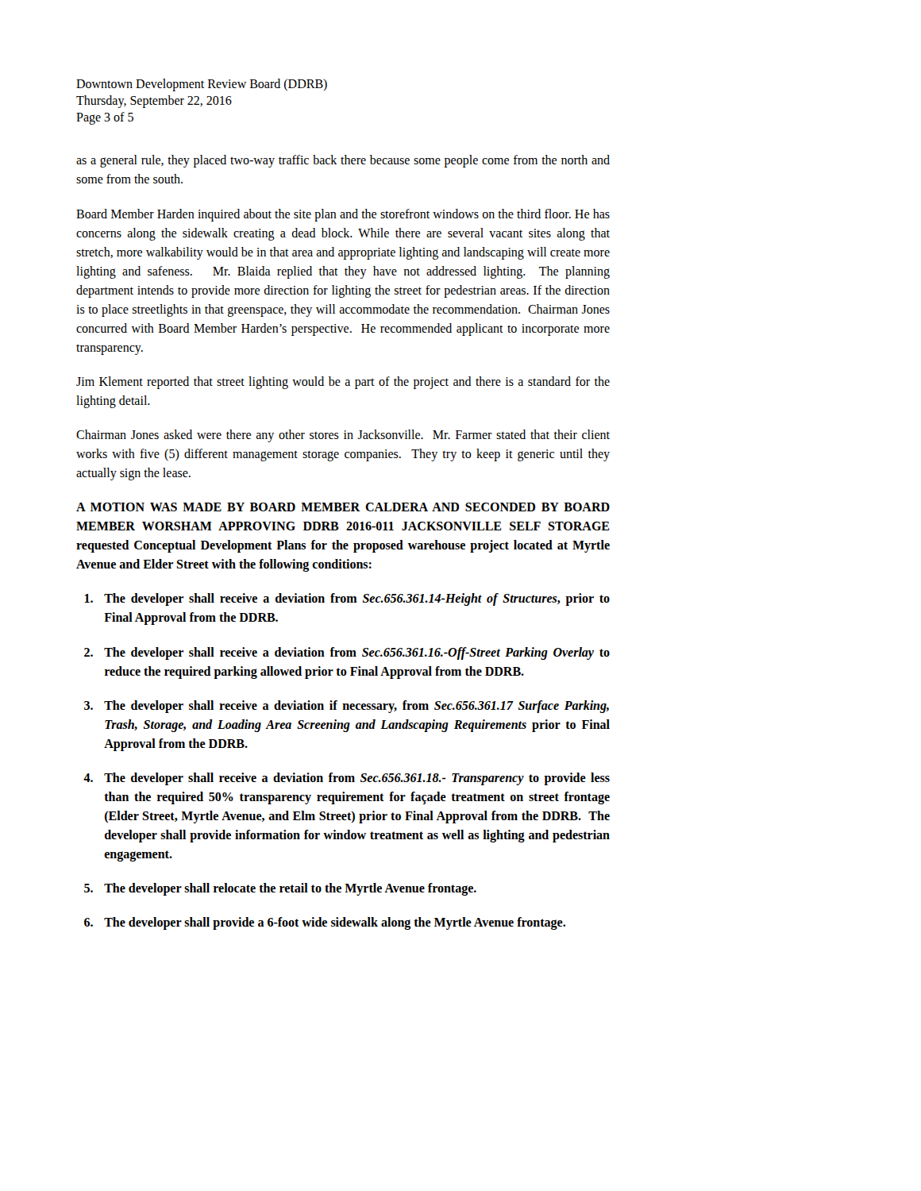Downtown Development Review Board (DDRB)
Thursday, September 22, 2016
Page 3 of 5
as a general rule, they placed two-way traffic back there because some people come from the north and some from the south.
Board Member Harden inquired about the site plan and the storefront windows on the third floor. He has concerns along the sidewalk creating a dead block. While there are several vacant sites along that stretch, more walkability would be in that area and appropriate lighting and landscaping will create more lighting and safeness. Mr. Blaida replied that they have not addressed lighting. The planning department intends to provide more direction for lighting the street for pedestrian areas. If the direction is to place streetlights in that greenspace, they will accommodate the recommendation. Chairman Jones concurred with Board Member Harden’s perspective. He recommended applicant to incorporate more transparency.
Jim Klement reported that street lighting would be a part of the project and there is a standard for the lighting detail.
Chairman Jones asked were there any other stores in Jacksonville. Mr. Farmer stated that their client works with five (5) different management storage companies. They try to keep it generic until they actually sign the lease.
A MOTION WAS MADE BY BOARD MEMBER CALDERA AND SECONDED BY BOARD MEMBER WORSHAM APPROVING DDRB 2016-011 JACKSONVILLE SELF STORAGE requested Conceptual Development Plans for the proposed warehouse project located at Myrtle Avenue and Elder Street with the following conditions:
The developer shall receive a deviation from Sec.656.361.14-Height of Structures, prior to Final Approval from the DDRB.
The developer shall receive a deviation from Sec.656.361.16.-Off-Street Parking Overlay to reduce the required parking allowed prior to Final Approval from the DDRB.
The developer shall receive a deviation if necessary, from Sec.656.361.17 Surface Parking, Trash, Storage, and Loading Area Screening and Landscaping Requirements prior to Final Approval from the DDRB.
The developer shall receive a deviation from Sec.656.361.18.- Transparency to provide less than the required 50% transparency requirement for façade treatment on street frontage (Elder Street, Myrtle Avenue, and Elm Street) prior to Final Approval from the DDRB. The developer shall provide information for window treatment as well as lighting and pedestrian engagement.
The developer shall relocate the retail to the Myrtle Avenue frontage.
The developer shall provide a 6-foot wide sidewalk along the Myrtle Avenue frontage.